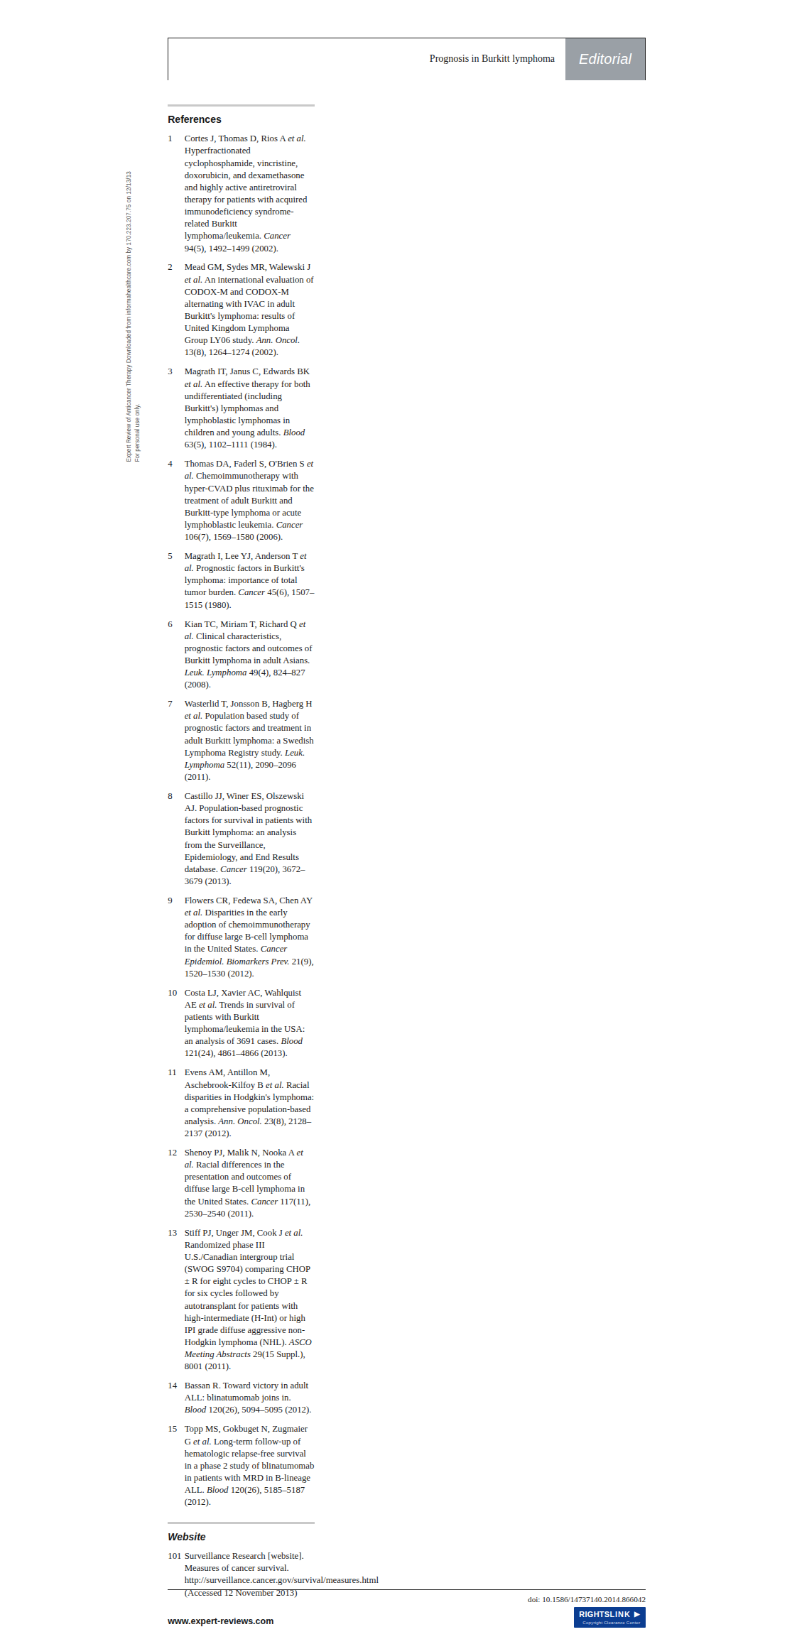Expert Review of Anticancer Therapy Downloaded from informahealthcare.com by 170.223.207.75 on 12/13/13 For personal use only.
Prognosis in Burkitt lymphoma
Editorial
References
1 Cortes J, Thomas D, Rios A et al. Hyperfractionated cyclophosphamide, vincristine, doxorubicin, and dexamethasone and highly active antiretroviral therapy for patients with acquired immunodeficiency syndrome-related Burkitt lymphoma/leukemia. Cancer 94(5), 1492–1499 (2002).
2 Mead GM, Sydes MR, Walewski J et al. An international evaluation of CODOX-M and CODOX-M alternating with IVAC in adult Burkitt's lymphoma: results of United Kingdom Lymphoma Group LY06 study. Ann. Oncol. 13(8), 1264–1274 (2002).
3 Magrath IT, Janus C, Edwards BK et al. An effective therapy for both undifferentiated (including Burkitt's) lymphomas and lymphoblastic lymphomas in children and young adults. Blood 63(5), 1102–1111 (1984).
4 Thomas DA, Faderl S, O'Brien S et al. Chemoimmunotherapy with hyper-CVAD plus rituximab for the treatment of adult Burkitt and Burkitt-type lymphoma or acute lymphoblastic leukemia. Cancer 106(7), 1569–1580 (2006).
5 Magrath I, Lee YJ, Anderson T et al. Prognostic factors in Burkitt's lymphoma: importance of total tumor burden. Cancer 45(6), 1507–1515 (1980).
6 Kian TC, Miriam T, Richard Q et al. Clinical characteristics, prognostic factors and outcomes of Burkitt lymphoma in adult Asians. Leuk. Lymphoma 49(4), 824–827 (2008).
7 Wasterlid T, Jonsson B, Hagberg H et al. Population based study of prognostic factors and treatment in adult Burkitt lymphoma: a Swedish Lymphoma Registry study. Leuk. Lymphoma 52(11), 2090–2096 (2011).
8 Castillo JJ, Winer ES, Olszewski AJ. Population-based prognostic factors for survival in patients with Burkitt lymphoma: an analysis from the Surveillance, Epidemiology, and End Results database. Cancer 119(20), 3672–3679 (2013).
9 Flowers CR, Fedewa SA, Chen AY et al. Disparities in the early adoption of chemoimmunotherapy for diffuse large B-cell lymphoma in the United States. Cancer Epidemiol. Biomarkers Prev. 21(9), 1520–1530 (2012).
10 Costa LJ, Xavier AC, Wahlquist AE et al. Trends in survival of patients with Burkitt lymphoma/leukemia in the USA: an analysis of 3691 cases. Blood 121(24), 4861–4866 (2013).
11 Evens AM, Antillon M, Aschebrook-Kilfoy B et al. Racial disparities in Hodgkin's lymphoma: a comprehensive population-based analysis. Ann. Oncol. 23(8), 2128–2137 (2012).
12 Shenoy PJ, Malik N, Nooka A et al. Racial differences in the presentation and outcomes of diffuse large B-cell lymphoma in the United States. Cancer 117(11), 2530–2540 (2011).
13 Stiff PJ, Unger JM, Cook J et al. Randomized phase III U.S./Canadian intergroup trial (SWOG S9704) comparing CHOP ± R for eight cycles to CHOP ± R for six cycles followed by autotransplant for patients with high-intermediate (H-Int) or high IPI grade diffuse aggressive non-Hodgkin lymphoma (NHL). ASCO Meeting Abstracts 29(15 Suppl.), 8001 (2011).
14 Bassan R. Toward victory in adult ALL: blinatumomab joins in. Blood 120(26), 5094–5095 (2012).
15 Topp MS, Gokbuget N, Zugmaier G et al. Long-term follow-up of hematologic relapse-free survival in a phase 2 study of blinatumomab in patients with MRD in B-lineage ALL. Blood 120(26), 5185–5187 (2012).
Website
101 Surveillance Research [website]. Measures of cancer survival.
http://surveillance.cancer.gov/survival/measures.html
(Accessed 12 November 2013)
www.expert-reviews.com
doi: 10.1586/14737140.2014.866042
RIGHTSLINK▶ Copyright Clearance Center